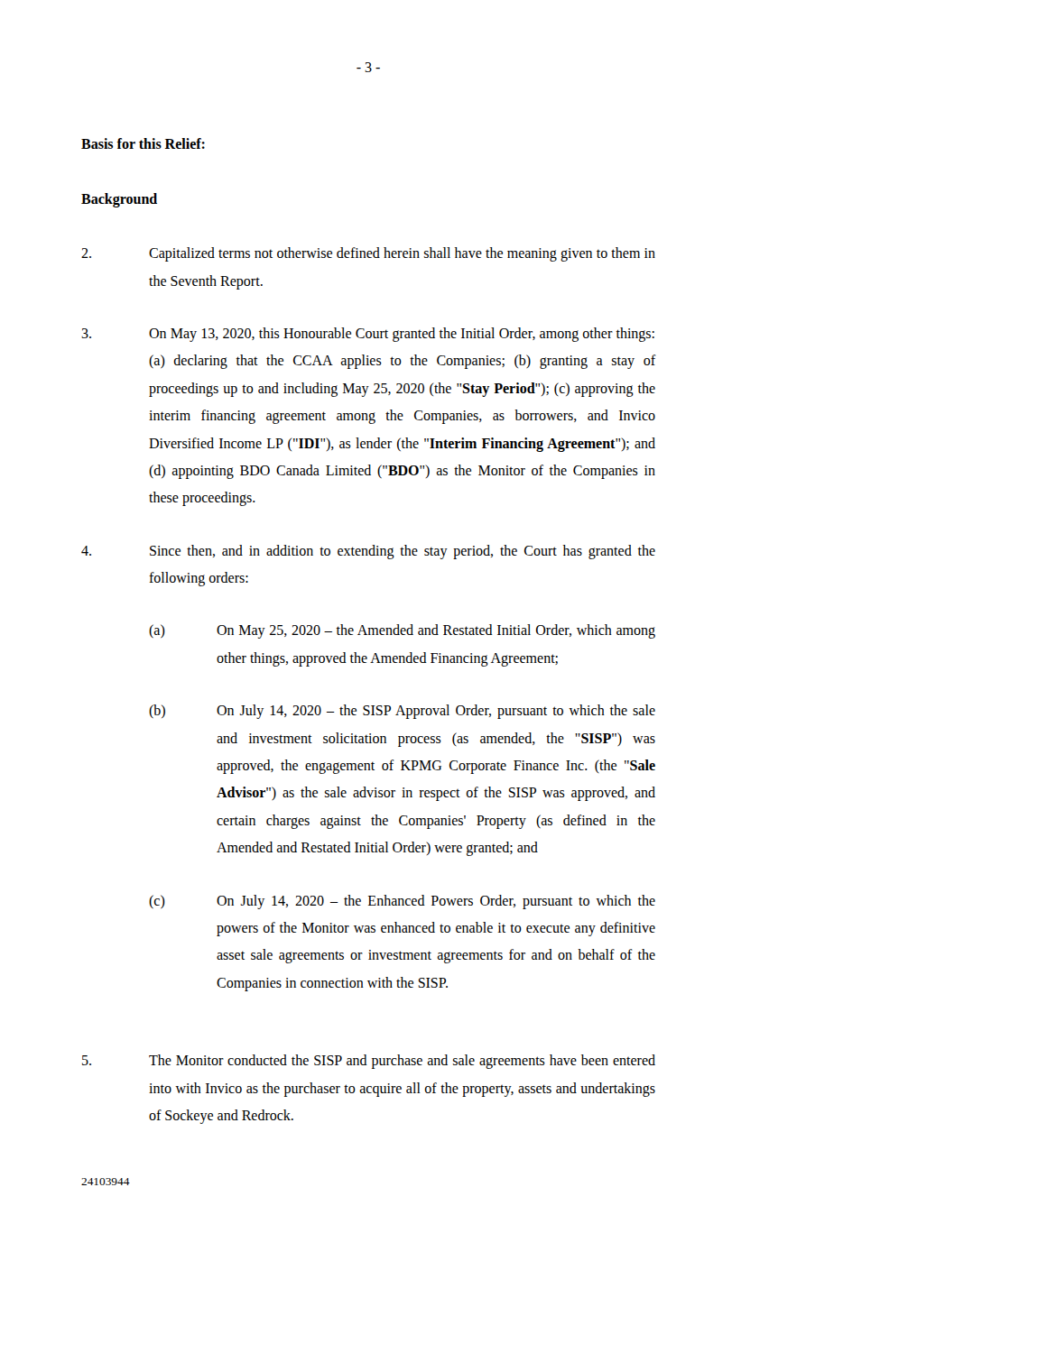- 3 -
Basis for this Relief:
Background
2.
Capitalized terms not otherwise defined herein shall have the meaning given to them in the Seventh Report.
3.
On May 13, 2020, this Honourable Court granted the Initial Order, among other things: (a) declaring that the CCAA applies to the Companies; (b) granting a stay of proceedings up to and including May 25, 2020 (the "Stay Period"); (c) approving the interim financing agreement among the Companies, as borrowers, and Invico Diversified Income LP ("IDI"), as lender (the "Interim Financing Agreement"); and (d) appointing BDO Canada Limited ("BDO") as the Monitor of the Companies in these proceedings.
4.
Since then, and in addition to extending the stay period, the Court has granted the following orders:
(a)
On May 25, 2020 – the Amended and Restated Initial Order, which among other things, approved the Amended Financing Agreement;
(b)
On July 14, 2020 – the SISP Approval Order, pursuant to which the sale and investment solicitation process (as amended, the "SISP") was approved, the engagement of KPMG Corporate Finance Inc. (the "Sale Advisor") as the sale advisor in respect of the SISP was approved, and certain charges against the Companies' Property (as defined in the Amended and Restated Initial Order) were granted; and
(c)
On July 14, 2020 – the Enhanced Powers Order, pursuant to which the powers of the Monitor was enhanced to enable it to execute any definitive asset sale agreements or investment agreements for and on behalf of the Companies in connection with the SISP.
5.
The Monitor conducted the SISP and purchase and sale agreements have been entered into with Invico as the purchaser to acquire all of the property, assets and undertakings of Sockeye and Redrock.
24103944